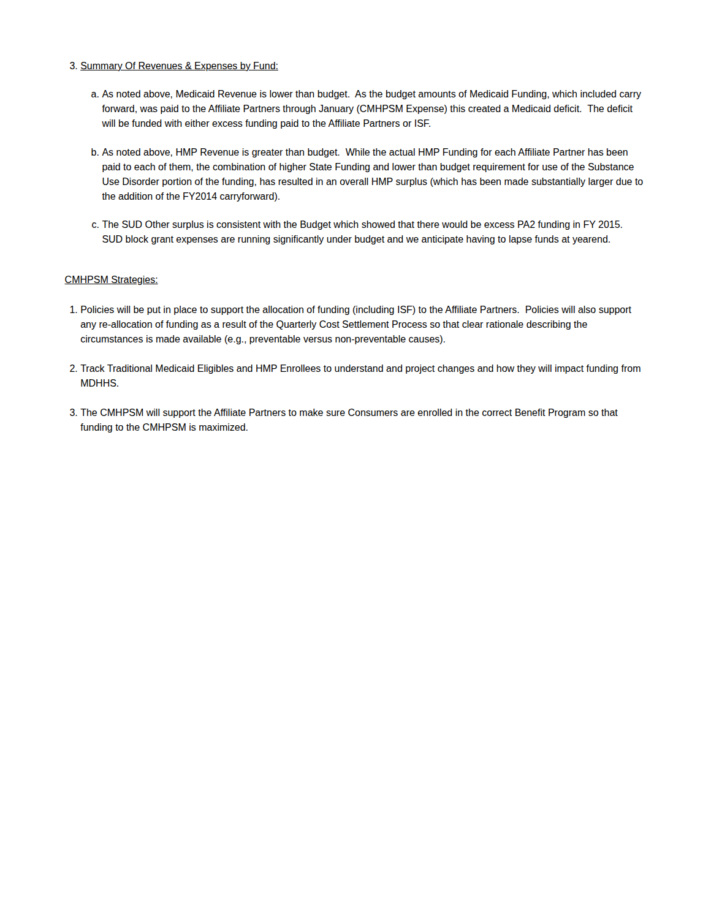Summary Of Revenues & Expenses by Fund:
As noted above, Medicaid Revenue is lower than budget. As the budget amounts of Medicaid Funding, which included carry forward, was paid to the Affiliate Partners through January (CMHPSM Expense) this created a Medicaid deficit. The deficit will be funded with either excess funding paid to the Affiliate Partners or ISF.
As noted above, HMP Revenue is greater than budget. While the actual HMP Funding for each Affiliate Partner has been paid to each of them, the combination of higher State Funding and lower than budget requirement for use of the Substance Use Disorder portion of the funding, has resulted in an overall HMP surplus (which has been made substantially larger due to the addition of the FY2014 carryforward).
The SUD Other surplus is consistent with the Budget which showed that there would be excess PA2 funding in FY 2015. SUD block grant expenses are running significantly under budget and we anticipate having to lapse funds at yearend.
CMHPSM Strategies:
Policies will be put in place to support the allocation of funding (including ISF) to the Affiliate Partners. Policies will also support any re-allocation of funding as a result of the Quarterly Cost Settlement Process so that clear rationale describing the circumstances is made available (e.g., preventable versus non-preventable causes).
Track Traditional Medicaid Eligibles and HMP Enrollees to understand and project changes and how they will impact funding from MDHHS.
The CMHPSM will support the Affiliate Partners to make sure Consumers are enrolled in the correct Benefit Program so that funding to the CMHPSM is maximized.